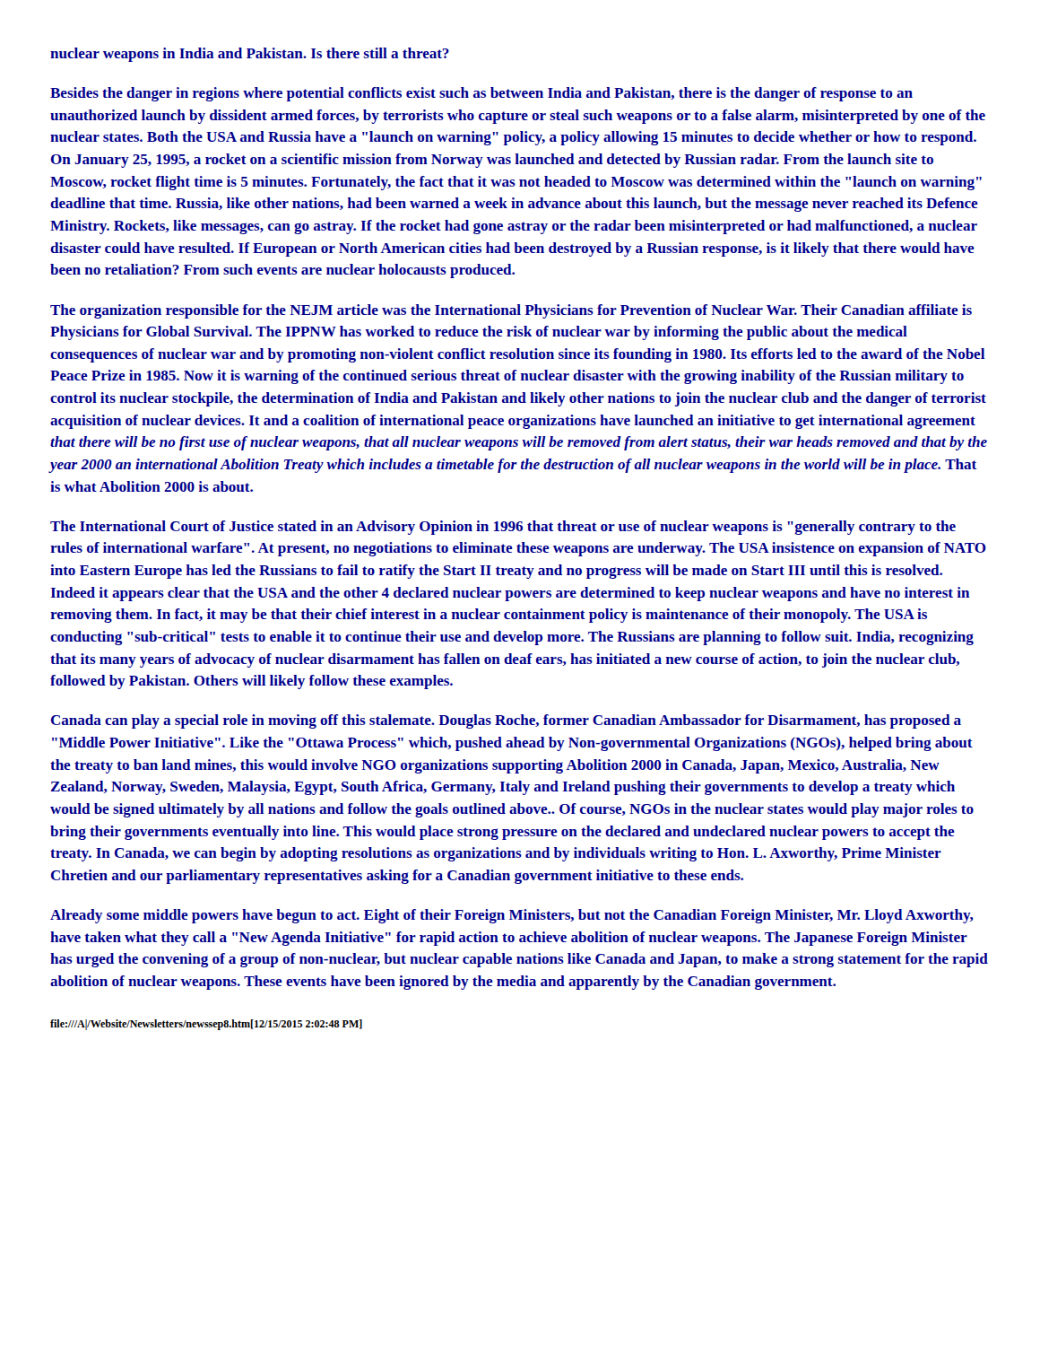nuclear weapons in India and Pakistan. Is there still a threat?
Besides the danger in regions where potential conflicts exist such as between India and Pakistan, there is the danger of response to an unauthorized launch by dissident armed forces, by terrorists who capture or steal such weapons or to a false alarm, misinterpreted by one of the nuclear states. Both the USA and Russia have a "launch on warning" policy, a policy allowing 15 minutes to decide whether or how to respond. On January 25, 1995, a rocket on a scientific mission from Norway was launched and detected by Russian radar. From the launch site to Moscow, rocket flight time is 5 minutes. Fortunately, the fact that it was not headed to Moscow was determined within the "launch on warning" deadline that time. Russia, like other nations, had been warned a week in advance about this launch, but the message never reached its Defence Ministry. Rockets, like messages, can go astray. If the rocket had gone astray or the radar been misinterpreted or had malfunctioned, a nuclear disaster could have resulted. If European or North American cities had been destroyed by a Russian response, is it likely that there would have been no retaliation? From such events are nuclear holocausts produced.
The organization responsible for the NEJM article was the International Physicians for Prevention of Nuclear War. Their Canadian affiliate is Physicians for Global Survival. The IPPNW has worked to reduce the risk of nuclear war by informing the public about the medical consequences of nuclear war and by promoting non-violent conflict resolution since its founding in 1980. Its efforts led to the award of the Nobel Peace Prize in 1985. Now it is warning of the continued serious threat of nuclear disaster with the growing inability of the Russian military to control its nuclear stockpile, the determination of India and Pakistan and likely other nations to join the nuclear club and the danger of terrorist acquisition of nuclear devices. It and a coalition of international peace organizations have launched an initiative to get international agreement that there will be no first use of nuclear weapons, that all nuclear weapons will be removed from alert status, their war heads removed and that by the year 2000 an international Abolition Treaty which includes a timetable for the destruction of all nuclear weapons in the world will be in place. That is what Abolition 2000 is about.
The International Court of Justice stated in an Advisory Opinion in 1996 that threat or use of nuclear weapons is "generally contrary to the rules of international warfare". At present, no negotiations to eliminate these weapons are underway. The USA insistence on expansion of NATO into Eastern Europe has led the Russians to fail to ratify the Start II treaty and no progress will be made on Start III until this is resolved. Indeed it appears clear that the USA and the other 4 declared nuclear powers are determined to keep nuclear weapons and have no interest in removing them. In fact, it may be that their chief interest in a nuclear containment policy is maintenance of their monopoly. The USA is conducting "sub-critical" tests to enable it to continue their use and develop more. The Russians are planning to follow suit. India, recognizing that its many years of advocacy of nuclear disarmament has fallen on deaf ears, has initiated a new course of action, to join the nuclear club, followed by Pakistan. Others will likely follow these examples.
Canada can play a special role in moving off this stalemate. Douglas Roche, former Canadian Ambassador for Disarmament, has proposed a "Middle Power Initiative". Like the "Ottawa Process" which, pushed ahead by Non-governmental Organizations (NGOs), helped bring about the treaty to ban land mines, this would involve NGO organizations supporting Abolition 2000 in Canada, Japan, Mexico, Australia, New Zealand, Norway, Sweden, Malaysia, Egypt, South Africa, Germany, Italy and Ireland pushing their governments to develop a treaty which would be signed ultimately by all nations and follow the goals outlined above.. Of course, NGOs in the nuclear states would play major roles to bring their governments eventually into line. This would place strong pressure on the declared and undeclared nuclear powers to accept the treaty. In Canada, we can begin by adopting resolutions as organizations and by individuals writing to Hon. L. Axworthy, Prime Minister Chretien and our parliamentary representatives asking for a Canadian government initiative to these ends.
Already some middle powers have begun to act. Eight of their Foreign Ministers, but not the Canadian Foreign Minister, Mr. Lloyd Axworthy, have taken what they call a "New Agenda Initiative" for rapid action to achieve abolition of nuclear weapons. The Japanese Foreign Minister has urged the convening of a group of non-nuclear, but nuclear capable nations like Canada and Japan, to make a strong statement for the rapid abolition of nuclear weapons. These events have been ignored by the media and apparently by the Canadian government.
file:///A|/Website/Newsletters/newssep8.htm[12/15/2015 2:02:48 PM]